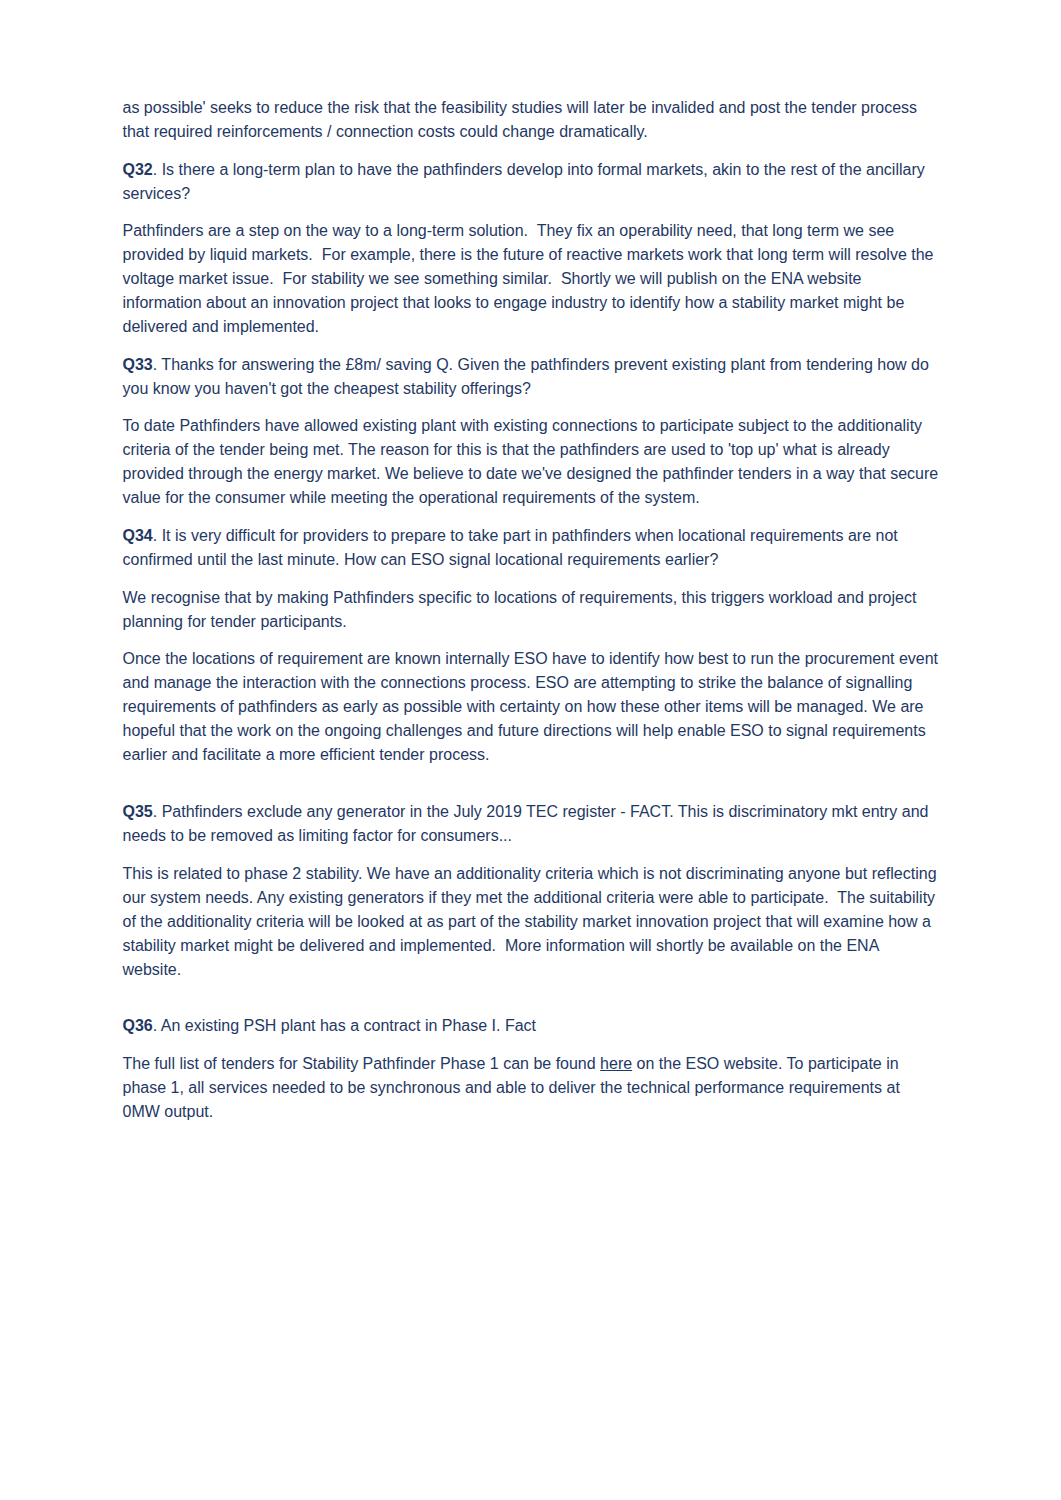as possible' seeks to reduce the risk that the feasibility studies will later be invalided and post the tender process that required reinforcements / connection costs could change dramatically.
Q32. Is there a long-term plan to have the pathfinders develop into formal markets, akin to the rest of the ancillary services?
Pathfinders are a step on the way to a long-term solution. They fix an operability need, that long term we see provided by liquid markets. For example, there is the future of reactive markets work that long term will resolve the voltage market issue. For stability we see something similar. Shortly we will publish on the ENA website information about an innovation project that looks to engage industry to identify how a stability market might be delivered and implemented.
Q33. Thanks for answering the £8m/ saving Q. Given the pathfinders prevent existing plant from tendering how do you know you haven't got the cheapest stability offerings?
To date Pathfinders have allowed existing plant with existing connections to participate subject to the additionality criteria of the tender being met. The reason for this is that the pathfinders are used to 'top up' what is already provided through the energy market. We believe to date we've designed the pathfinder tenders in a way that secure value for the consumer while meeting the operational requirements of the system.
Q34. It is very difficult for providers to prepare to take part in pathfinders when locational requirements are not confirmed until the last minute. How can ESO signal locational requirements earlier?
We recognise that by making Pathfinders specific to locations of requirements, this triggers workload and project planning for tender participants.
Once the locations of requirement are known internally ESO have to identify how best to run the procurement event and manage the interaction with the connections process. ESO are attempting to strike the balance of signalling requirements of pathfinders as early as possible with certainty on how these other items will be managed. We are hopeful that the work on the ongoing challenges and future directions will help enable ESO to signal requirements earlier and facilitate a more efficient tender process.
Q35. Pathfinders exclude any generator in the July 2019 TEC register - FACT. This is discriminatory mkt entry and needs to be removed as limiting factor for consumers...
This is related to phase 2 stability. We have an additionality criteria which is not discriminating anyone but reflecting our system needs. Any existing generators if they met the additional criteria were able to participate. The suitability of the additionality criteria will be looked at as part of the stability market innovation project that will examine how a stability market might be delivered and implemented. More information will shortly be available on the ENA website.
Q36. An existing PSH plant has a contract in Phase I. Fact
The full list of tenders for Stability Pathfinder Phase 1 can be found here on the ESO website. To participate in phase 1, all services needed to be synchronous and able to deliver the technical performance requirements at 0MW output.